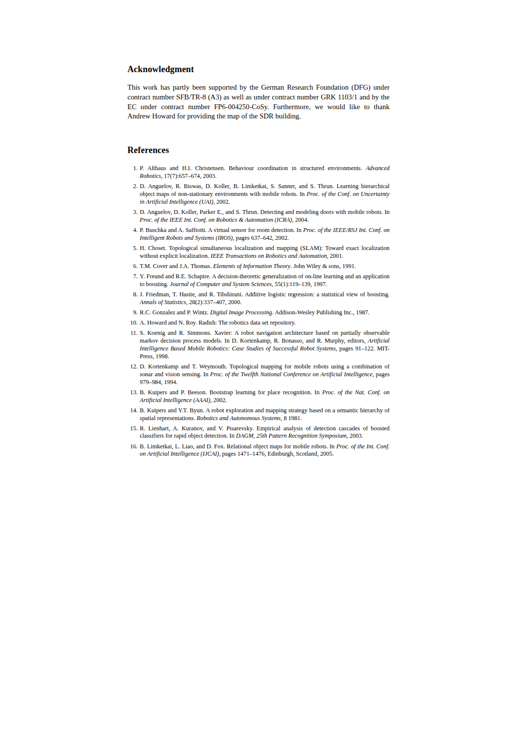Acknowledgment
This work has partly been supported by the German Research Foundation (DFG) under contract number SFB/TR-8 (A3) as well as under contract number GRK 1103/1 and by the EC under contract number FP6-004250-CoSy. Furthermore, we would like to thank Andrew Howard for providing the map of the SDR building.
References
P. Althaus and H.I. Christensen. Behaviour coordination in structured environments. Advanced Robotics, 17(7):657–674, 2003.
D. Anguelov, R. Biswas, D. Koller, B. Limketkai, S. Sanner, and S. Thrun. Learning hierarchical object maps of non-stationary environments with mobile robots. In Proc. of the Conf. on Uncertainty in Artificial Intelligence (UAI), 2002.
D. Anguelov, D. Koller, Parker E., and S. Thrun. Detecting and modeling doors with mobile robots. In Proc. of the IEEE Int. Conf. on Robotics & Automation (ICRA), 2004.
P. Buschka and A. Saffiotti. A virtual sensor for room detection. In Proc. of the IEEE/RSJ Int. Conf. on Intelligent Robots and Systems (IROS), pages 637–642, 2002.
H. Choset. Topological simultaneous localization and mapping (SLAM): Toward exact localization without explicit localization. IEEE Transactions on Robotics and Automation, 2001.
T.M. Cover and J.A. Thomas. Elements of Information Theory. John Wiley & sons, 1991.
Y. Freund and R.E. Schapire. A decision-theoretic generalization of on-line learning and an application to boosting. Journal of Computer and System Sciences, 55(1):119–139, 1997.
J. Friedman, T. Hastie, and R. Tibshirani. Additive logistic regression: a statistical view of boosting. Annals of Statistics, 28(2):337–407, 2000.
R.C. Gonzalez and P. Wintz. Digital Image Processing. Addison-Wesley Publishing Inc., 1987.
A. Howard and N. Roy. Radish: The robotics data set repository.
S. Koenig and R. Simmons. Xavier: A robot navigation architecture based on partially observable markov decision process models. In D. Kortenkamp, R. Bonasso, and R. Murphy, editors, Artificial Intelligence Based Mobile Robotics: Case Studies of Successful Robot Systems, pages 91–122. MIT-Press, 1998.
D. Kortenkamp and T. Weymouth. Topological mapping for mobile robots using a combination of sonar and vision sensing. In Proc. of the Twelfth National Conference on Artificial Intelligence, pages 979–984, 1994.
B. Kuipers and P. Beeson. Bootstrap learning for place recognition. In Proc. of the Nat. Conf. on Artificial Intelligence (AAAI), 2002.
B. Kuipers and Y.T. Byun. A robot exploration and mapping strategy based on a semantic hierarchy of spatial representations. Robotics and Autonomous Systems, 8 1981.
R. Lienhart, A. Kuranov, and V. Pisarevsky. Empirical analysis of detection cascades of boosted classifiers for rapid object detection. In DAGM, 25th Pattern Recognition Symposium, 2003.
B. Limketkai, L. Liao, and D. Fox. Relational object maps for mobile robots. In Proc. of the Int. Conf. on Artificial Intelligence (IJCAI), pages 1471–1476, Edinburgh, Scotland, 2005.